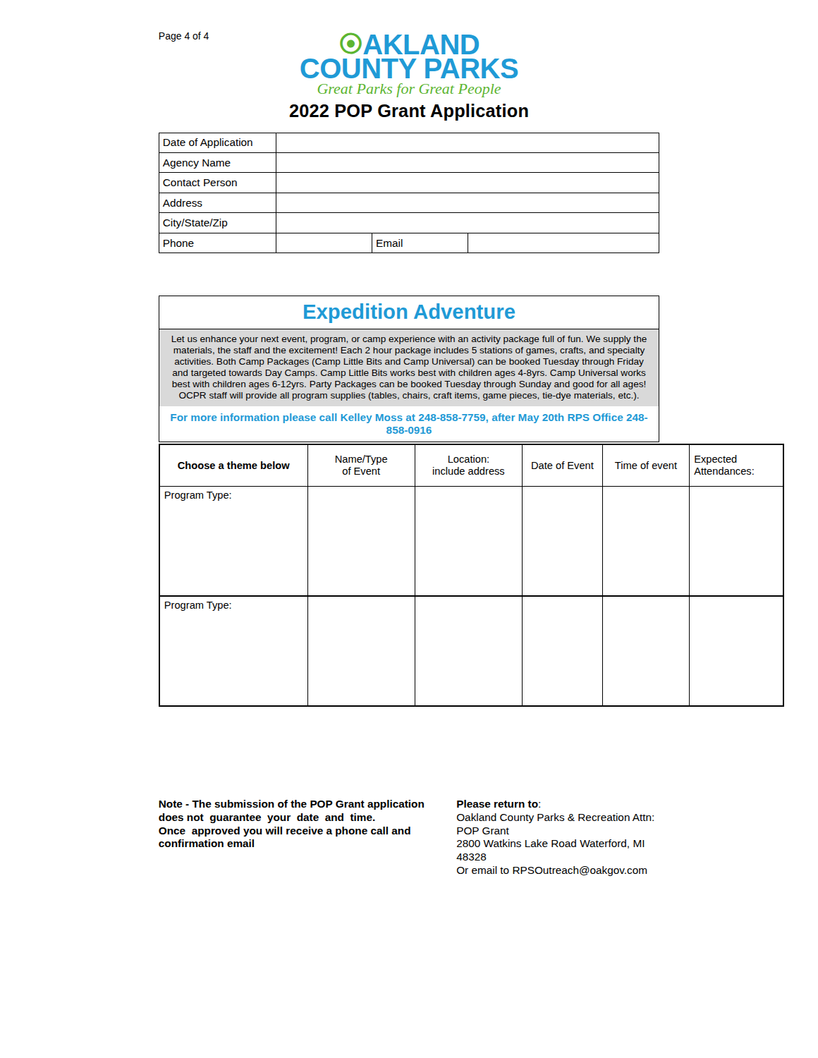Page 4 of 4
⦿AKLAND
COUNTY PARKS
Great Parks for Great People
2022 POP Grant Application
| Date of Application | |
| Agency Name | |
| Contact Person | |
| Address | |
| City/State/Zip | |
| Phone | | Email | |
Expedition Adventure
Let us enhance your next event, program, or camp experience with an activity package full of fun. We supply the materials, the staff and the excitement! Each 2 hour package includes 5 stations of games, crafts, and specialty activities. Both Camp Packages (Camp Little Bits and Camp Universal) can be booked Tuesday through Friday and targeted towards Day Camps. Camp Little Bits works best with children ages 4-8yrs. Camp Universal works best with children ages 6-12yrs. Party Packages can be booked Tuesday through Sunday and good for all ages! OCPR staff will provide all program supplies (tables, chairs, craft items, game pieces, tie-dye materials, etc.).
For more information please call Kelley Moss at 248-858-7759, after May 20th RPS Office 248-858-0916
| Choose a theme below | Name/Type of Event | Location: include address | Date of Event | Time of event | Expected Attendances: |
| --- | --- | --- | --- | --- | --- |
| Program Type: | | | | | |
| Program Type: | | | | | |
Note - The submission of the POP Grant application does not guarantee your date and time.
Once approved you will receive a phone call and confirmation email
Please return to:
Oakland County Parks & Recreation Attn: POP Grant
2800 Watkins Lake Road Waterford, MI 48328
Or email to RPSOutreach@oakgov.com